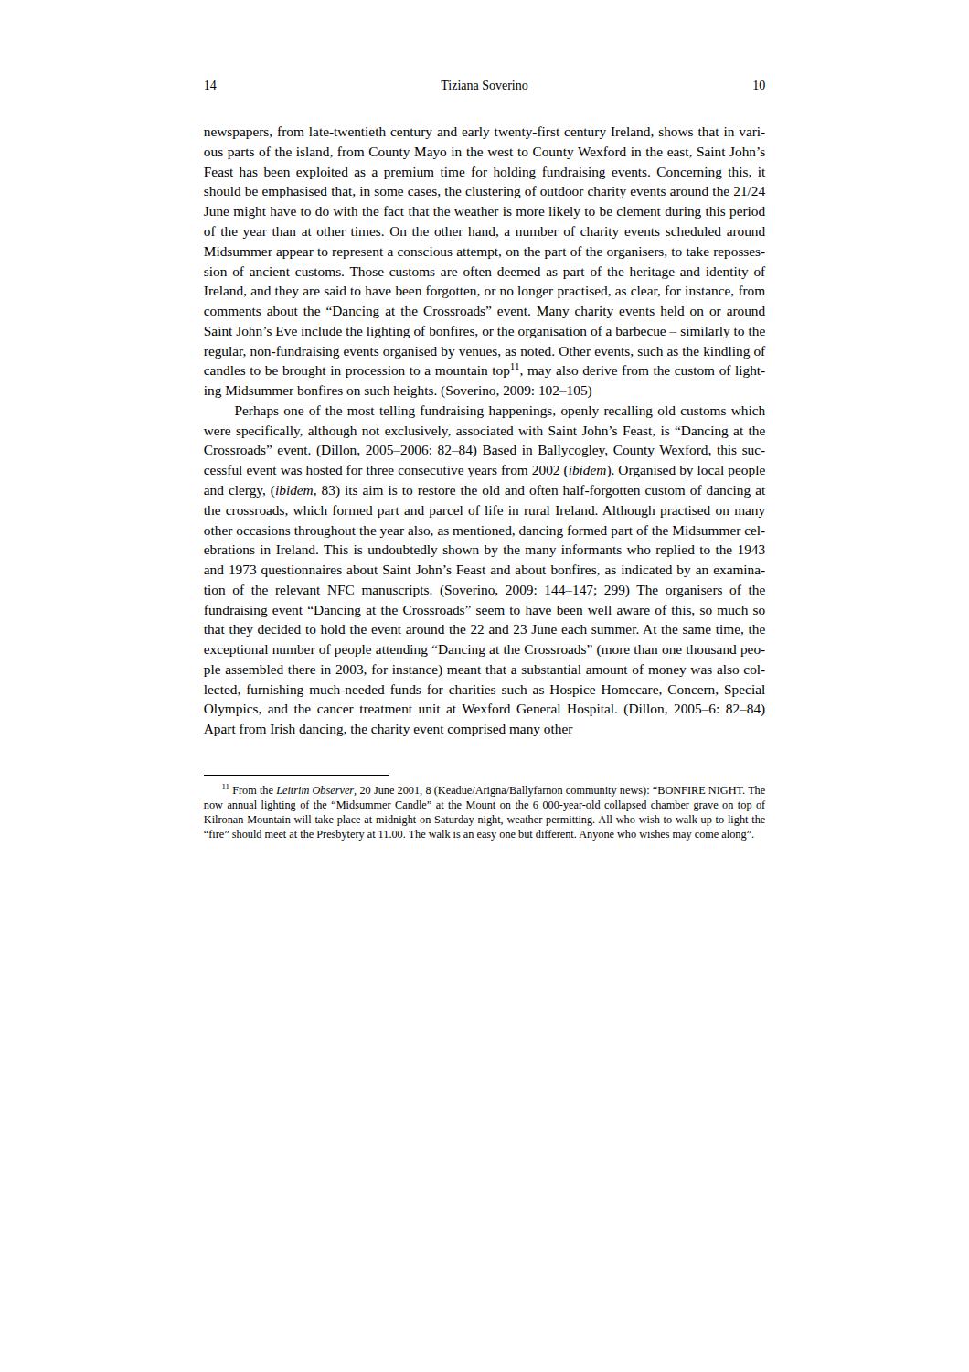14 Tiziana Soverino 10
newspapers, from late-twentieth century and early twenty-first century Ireland, shows that in various parts of the island, from County Mayo in the west to County Wexford in the east, Saint John’s Feast has been exploited as a premium time for holding fundraising events. Concerning this, it should be emphasised that, in some cases, the clustering of outdoor charity events around the 21/24 June might have to do with the fact that the weather is more likely to be clement during this period of the year than at other times. On the other hand, a number of charity events scheduled around Midsummer appear to represent a conscious attempt, on the part of the organisers, to take repossession of ancient customs. Those customs are often deemed as part of the heritage and identity of Ireland, and they are said to have been forgotten, or no longer practised, as clear, for instance, from comments about the “Dancing at the Crossroads” event. Many charity events held on or around Saint John’s Eve include the lighting of bonfires, or the organisation of a barbecue – similarly to the regular, non-fundraising events organised by venues, as noted. Other events, such as the kindling of candles to be brought in procession to a mountain top11, may also derive from the custom of lighting Midsummer bonfires on such heights. (Soverino, 2009: 102–105)
Perhaps one of the most telling fundraising happenings, openly recalling old customs which were specifically, although not exclusively, associated with Saint John’s Feast, is “Dancing at the Crossroads” event. (Dillon, 2005–2006: 82–84) Based in Ballycogley, County Wexford, this successful event was hosted for three consecutive years from 2002 (ibidem). Organised by local people and clergy, (ibidem, 83) its aim is to restore the old and often half-forgotten custom of dancing at the crossroads, which formed part and parcel of life in rural Ireland. Although practised on many other occasions throughout the year also, as mentioned, dancing formed part of the Midsummer celebrations in Ireland. This is undoubtedly shown by the many informants who replied to the 1943 and 1973 questionnaires about Saint John’s Feast and about bonfires, as indicated by an examination of the relevant NFC manuscripts. (Soverino, 2009: 144–147; 299) The organisers of the fundraising event “Dancing at the Crossroads” seem to have been well aware of this, so much so that they decided to hold the event around the 22 and 23 June each summer. At the same time, the exceptional number of people attending “Dancing at the Crossroads” (more than one thousand people assembled there in 2003, for instance) meant that a substantial amount of money was also collected, furnishing much-needed funds for charities such as Hospice Homecare, Concern, Special Olympics, and the cancer treatment unit at Wexford General Hospital. (Dillon, 2005–6: 82–84) Apart from Irish dancing, the charity event comprised many other
11 From the Leitrim Observer, 20 June 2001, 8 (Keadue/Arigna/Ballyfarnon community news): “BONFIRE NIGHT. The now annual lighting of the “Midsummer Candle” at the Mount on the 6 000-year-old collapsed chamber grave on top of Kilronan Mountain will take place at midnight on Saturday night, weather permitting. All who wish to walk up to light the “fire” should meet at the Presbytery at 11.00. The walk is an easy one but different. Anyone who wishes may come along”.